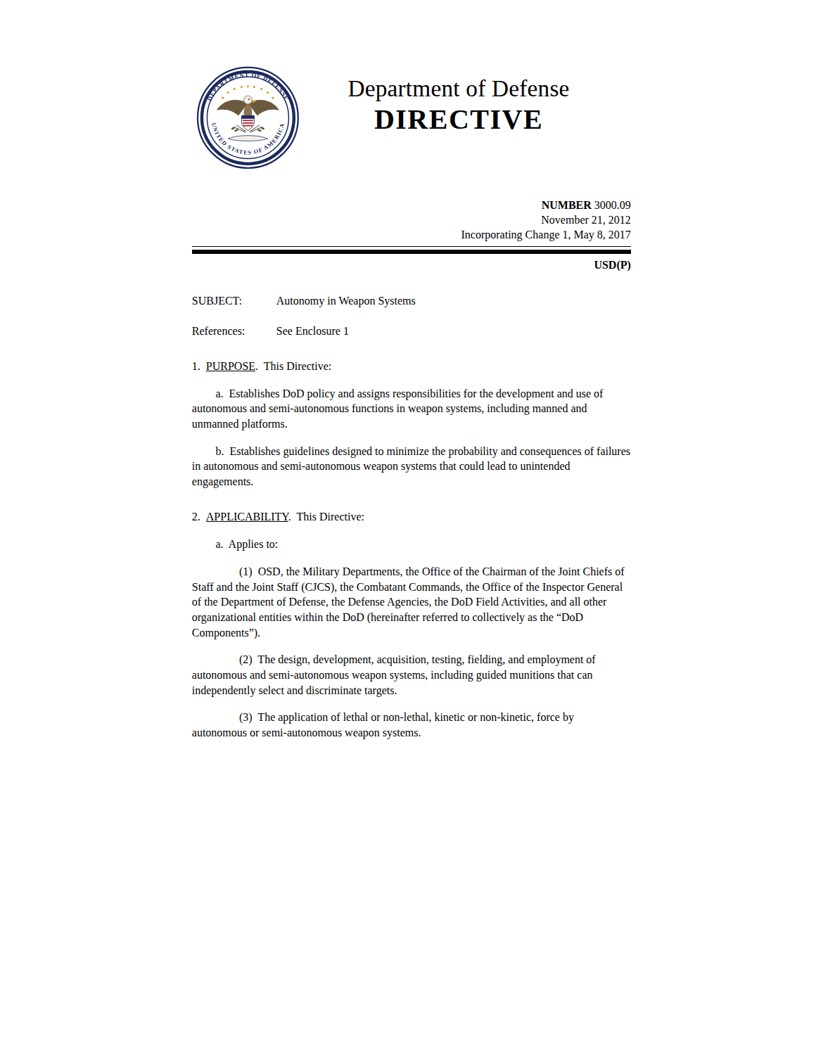DEPARTMENT OF DEFENSE UNITED STATES OF AMERICA
Department of Defense
DIRECTIVE
NUMBER 3000.09
November 21, 2012
Incorporating Change 1, May 8, 2017
USD(P)
SUBJECT:
Autonomy in Weapon Systems
References:
See Enclosure 1
1. PURPOSE. This Directive:
a. Establishes DoD policy and assigns responsibilities for the development and use of autonomous and semi-autonomous functions in weapon systems, including manned and unmanned platforms.
b. Establishes guidelines designed to minimize the probability and consequences of failures in autonomous and semi-autonomous weapon systems that could lead to unintended engagements.
2. APPLICABILITY. This Directive:
a. Applies to:
(1) OSD, the Military Departments, the Office of the Chairman of the Joint Chiefs of Staff and the Joint Staff (CJCS), the Combatant Commands, the Office of the Inspector General of the Department of Defense, the Defense Agencies, the DoD Field Activities, and all other organizational entities within the DoD (hereinafter referred to collectively as the “DoD Components”).
(2) The design, development, acquisition, testing, fielding, and employment of autonomous and semi-autonomous weapon systems, including guided munitions that can independently select and discriminate targets.
(3) The application of lethal or non-lethal, kinetic or non-kinetic, force by autonomous or semi-autonomous weapon systems.